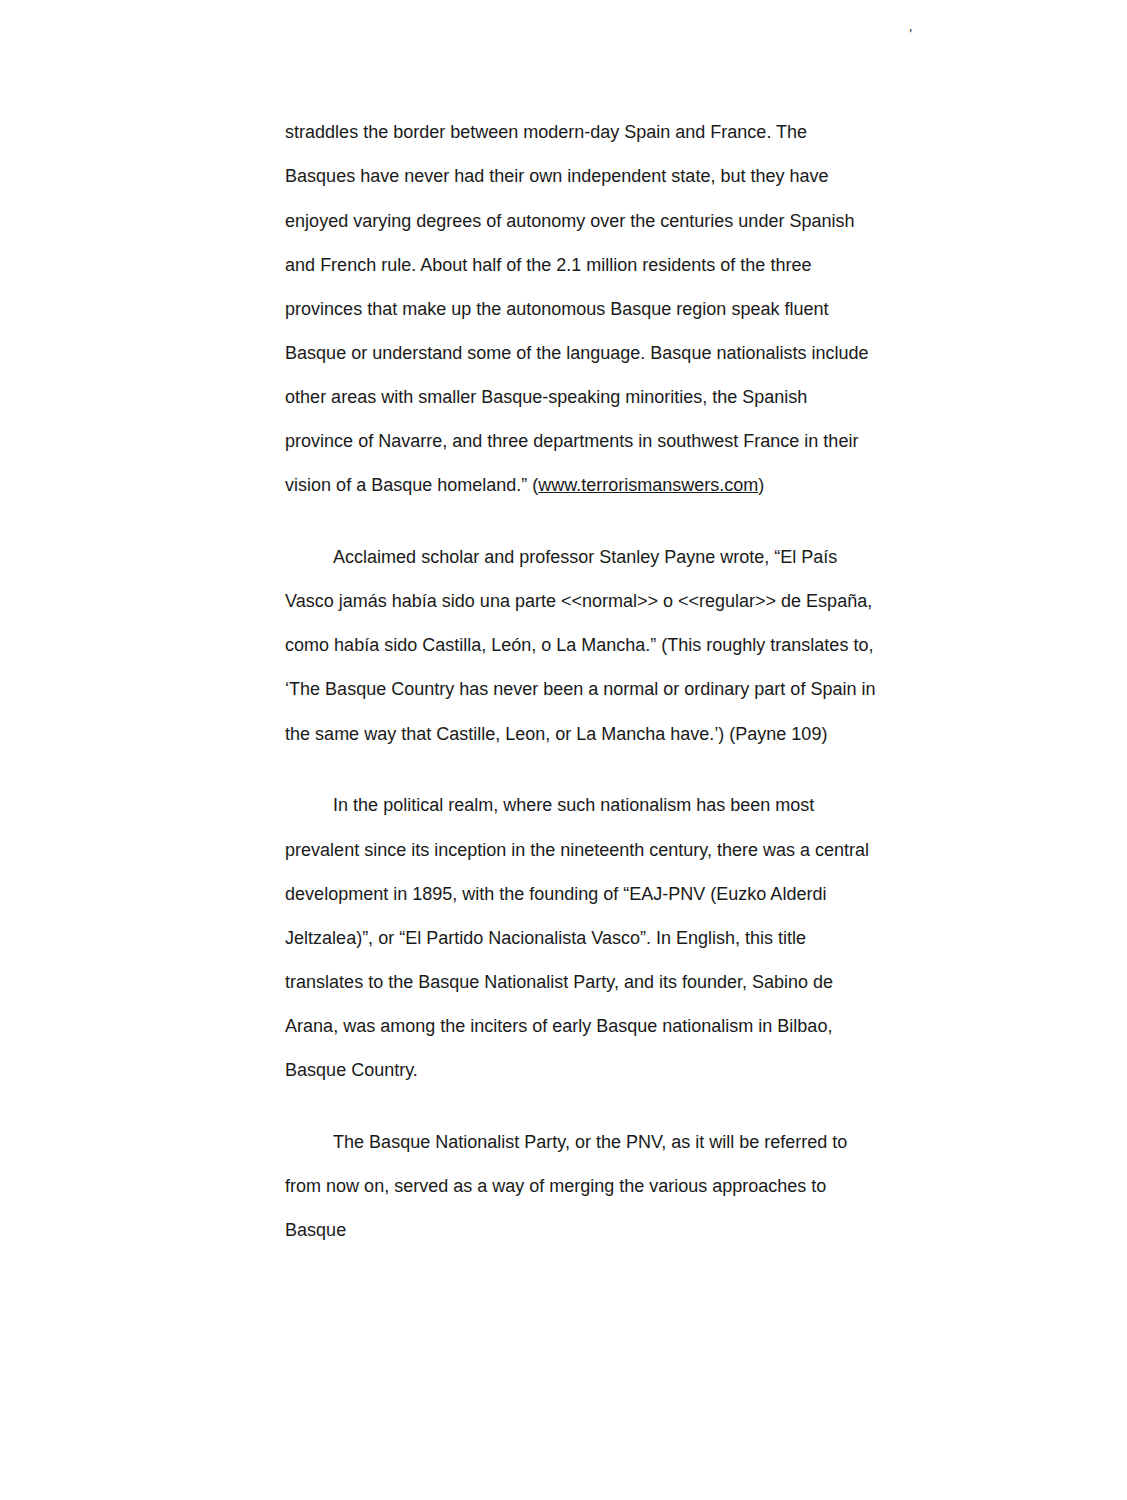'
straddles the border between modern-day Spain and France. The Basques have never had their own independent state, but they have enjoyed varying degrees of autonomy over the centuries under Spanish and French rule. About half of the 2.1 million residents of the three provinces that make up the autonomous Basque region speak fluent Basque or understand some of the language. Basque nationalists include other areas with smaller Basque-speaking minorities, the Spanish province of Navarre, and three departments in southwest France in their vision of a Basque homeland.” (www.terrorismanswers.com)
Acclaimed scholar and professor Stanley Payne wrote, “El País Vasco jamás había sido una parte <<normal>> o <<regular>> de España, como había sido Castilla, León, o La Mancha.” (This roughly translates to, ‘The Basque Country has never been a normal or ordinary part of Spain in the same way that Castille, Leon, or La Mancha have.’) (Payne 109)
In the political realm, where such nationalism has been most prevalent since its inception in the nineteenth century, there was a central development in 1895, with the founding of “EAJ-PNV (Euzko Alderdi Jeltzalea)”, or “El Partido Nacionalista Vasco”. In English, this title translates to the Basque Nationalist Party, and its founder, Sabino de Arana, was among the inciters of early Basque nationalism in Bilbao, Basque Country.
The Basque Nationalist Party, or the PNV, as it will be referred to from now on, served as a way of merging the various approaches to Basque